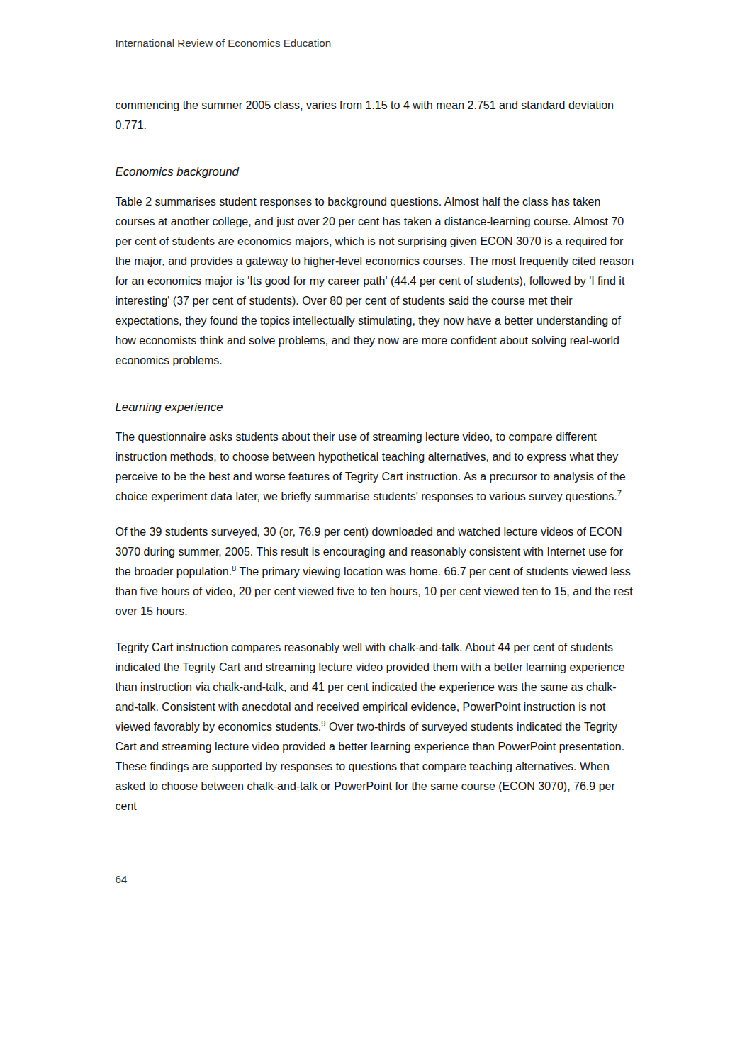International Review of Economics Education
commencing the summer 2005 class, varies from 1.15 to 4 with mean 2.751 and standard deviation 0.771.
Economics background
Table 2 summarises student responses to background questions. Almost half the class has taken courses at another college, and just over 20 per cent has taken a distance-learning course. Almost 70 per cent of students are economics majors, which is not surprising given ECON 3070 is a required for the major, and provides a gateway to higher-level economics courses. The most frequently cited reason for an economics major is 'Its good for my career path' (44.4 per cent of students), followed by 'I find it interesting' (37 per cent of students). Over 80 per cent of students said the course met their expectations, they found the topics intellectually stimulating, they now have a better understanding of how economists think and solve problems, and they now are more confident about solving real-world economics problems.
Learning experience
The questionnaire asks students about their use of streaming lecture video, to compare different instruction methods, to choose between hypothetical teaching alternatives, and to express what they perceive to be the best and worse features of Tegrity Cart instruction. As a precursor to analysis of the choice experiment data later, we briefly summarise students' responses to various survey questions.7
Of the 39 students surveyed, 30 (or, 76.9 per cent) downloaded and watched lecture videos of ECON 3070 during summer, 2005. This result is encouraging and reasonably consistent with Internet use for the broader population.8 The primary viewing location was home. 66.7 per cent of students viewed less than five hours of video, 20 per cent viewed five to ten hours, 10 per cent viewed ten to 15, and the rest over 15 hours.
Tegrity Cart instruction compares reasonably well with chalk-and-talk. About 44 per cent of students indicated the Tegrity Cart and streaming lecture video provided them with a better learning experience than instruction via chalk-and-talk, and 41 per cent indicated the experience was the same as chalk-and-talk. Consistent with anecdotal and received empirical evidence, PowerPoint instruction is not viewed favorably by economics students.9 Over two-thirds of surveyed students indicated the Tegrity Cart and streaming lecture video provided a better learning experience than PowerPoint presentation. These findings are supported by responses to questions that compare teaching alternatives. When asked to choose between chalk-and-talk or PowerPoint for the same course (ECON 3070), 76.9 per cent
64